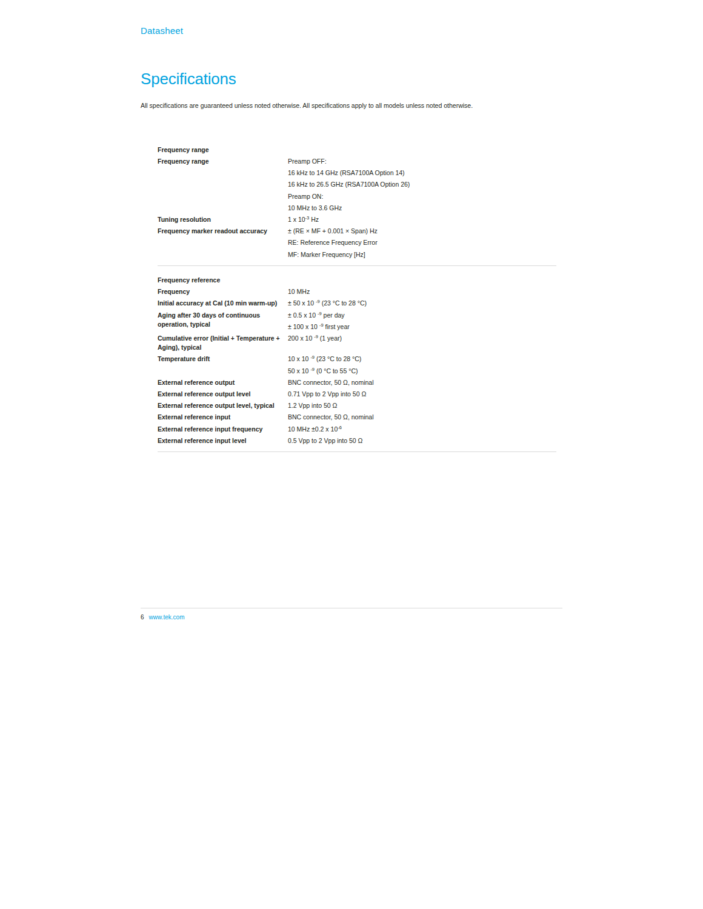Datasheet
Specifications
All specifications are guaranteed unless noted otherwise. All specifications apply to all models unless noted otherwise.
| Frequency range |
| Frequency range | Preamp OFF: |
| | 16 kHz to 14 GHz (RSA7100A Option 14) |
| | 16 kHz to 26.5 GHz (RSA7100A Option 26) |
| | Preamp ON: |
| | 10 MHz to 3.6 GHz |
| Tuning resolution | 1 x 10 -3 Hz |
| Frequency marker readout accuracy | ± (RE × MF + 0.001 × Span) Hz |
| | RE: Reference Frequency Error |
| | MF: Marker Frequency [Hz] |
| Frequency reference |
| Frequency | 10 MHz |
| Initial accuracy at Cal (10 min warm-up) | ± 50 x 10 -9 (23 °C to 28 °C) |
| Aging after 30 days of continuous operation, typical | ± 0.5 x 10 -9 per day |
| ± 100 x 10 -9 first year |
| Cumulative error (Initial + Temperature + Aging), typical | 200 x 10 -9 (1 year) |
| Temperature drift | 10 x 10 -9 (23 °C to 28 °C) |
| 50 x 10 -9 (0 °C to 55 °C) |
| External reference output | BNC connector, 50 Ω, nominal |
| External reference output level | 0.71 Vpp to 2 Vpp into 50 Ω |
| External reference output level, typical | 1.2 Vpp into 50 Ω |
| External reference input | BNC connector, 50 Ω, nominal |
| External reference input frequency | 10 MHz ±0.2 x 10 -6 |
| External reference input level | 0.5 Vpp to 2 Vpp into 50 Ω |
6 www.tek.com